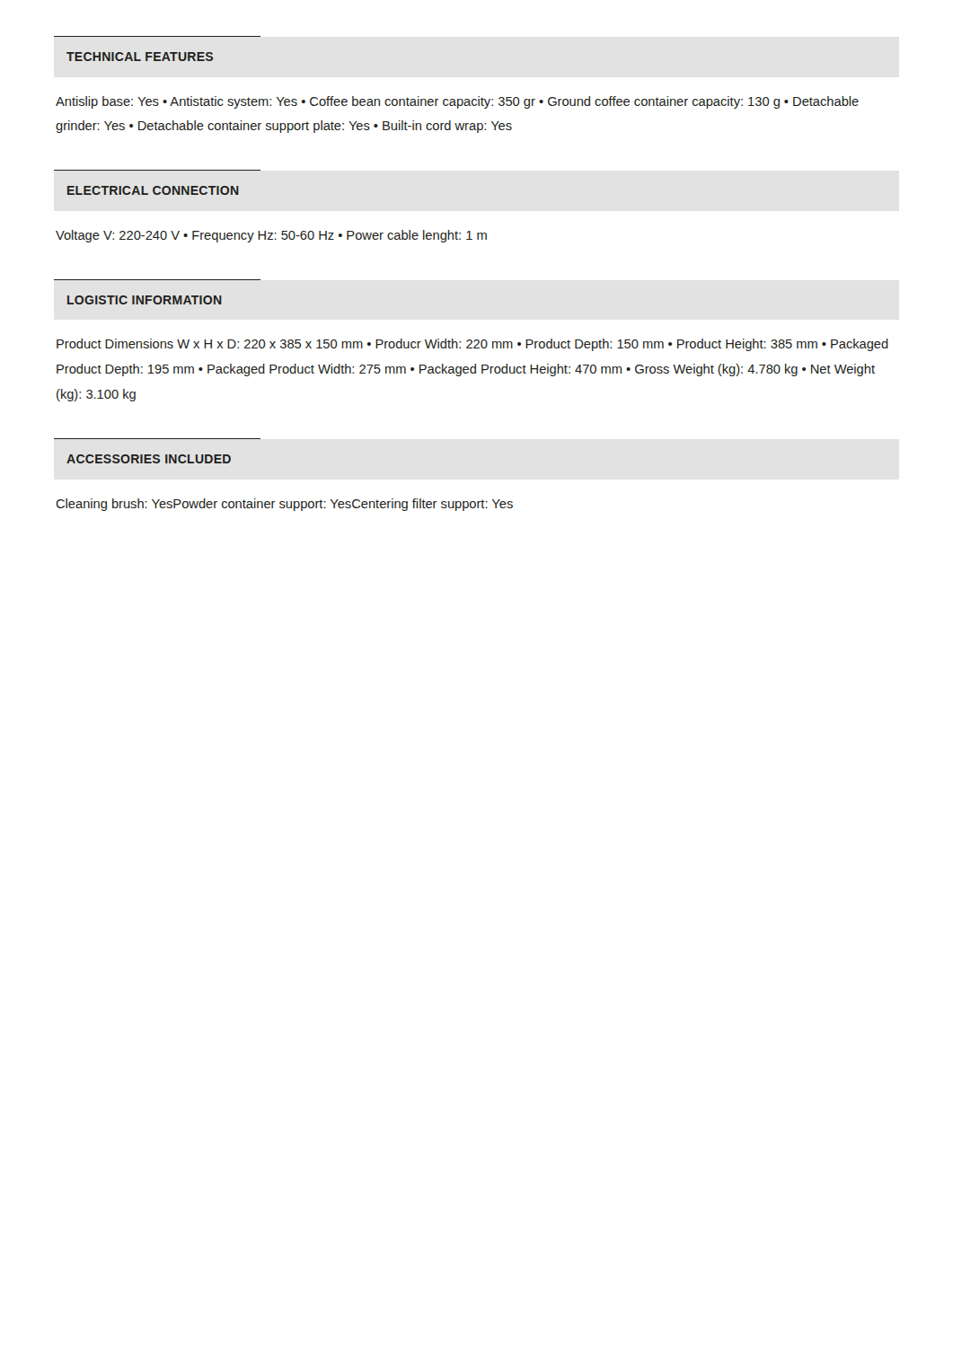TECHNICAL FEATURES
Antislip base: Yes • Antistatic system: Yes • Coffee bean container capacity: 350 gr • Ground coffee container capacity: 130 g • Detachable grinder: Yes • Detachable container support plate: Yes • Built-in cord wrap: Yes
ELECTRICAL CONNECTION
Voltage V: 220-240 V • Frequency Hz: 50-60 Hz • Power cable lenght: 1 m
LOGISTIC INFORMATION
Product Dimensions W x H x D: 220 x 385 x 150 mm • Producr Width: 220 mm • Product Depth: 150 mm • Product Height: 385 mm • Packaged Product Depth: 195 mm • Packaged Product Width: 275 mm • Packaged Product Height: 470 mm • Gross Weight (kg): 4.780 kg • Net Weight (kg): 3.100 kg
ACCESSORIES INCLUDED
Cleaning brush: YesPowder container support: YesCentering filter support: Yes